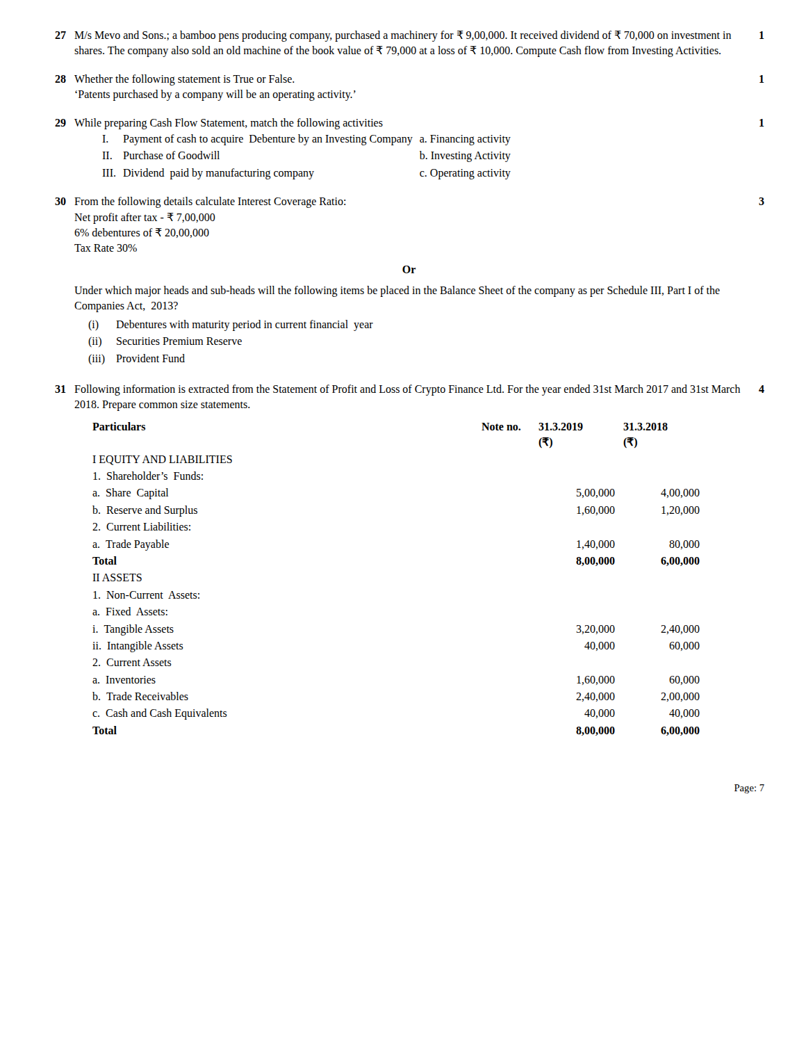27
M/s Mevo and Sons.; a bamboo pens producing company, purchased a machinery for ₹ 9,00,000. It received dividend of ₹ 70,000 on investment in shares. The company also sold an old machine of the book value of ₹ 79,000 at a loss of ₹ 10,000. Compute Cash flow from Investing Activities.
1
28
Whether the following statement is True or False.
‘Patents purchased by a company will be an operating activity.’
1
29
While preparing Cash Flow Statement, match the following activities
| I. | Payment of cash to acquire Debenture by an Investing Company | a. Financing activity |
| II. | Purchase of Goodwill | b. Investing Activity |
| III. | Dividend paid by manufacturing company | c. Operating activity |
1
30
From the following details calculate Interest Coverage Ratio:
Net profit after tax - ₹ 7,00,000
6% debentures of ₹ 20,00,000
Tax Rate 30%
Or
Under which major heads and sub-heads will the following items be placed in the Balance Sheet of the company as per Schedule III, Part I of the Companies Act, 2013?
(i) Debentures with maturity period in current financial year
(ii) Securities Premium Reserve
(iii) Provident Fund
3
31
Following information is extracted from the Statement of Profit and Loss of Crypto Finance Ltd. For the year ended 31st March 2017 and 31st March 2018. Prepare common size statements.
| Particulars | Note no. | 31.3.2019 (₹) | 31.3.2018 (₹) |
| --- | --- | --- | --- |
| I EQUITY AND LIABILITIES | | | |
| 1. Shareholder’s Funds: | | | |
| a. Share Capital | | 5,00,000 | 4,00,000 |
| b. Reserve and Surplus | | 1,60,000 | 1,20,000 |
| 2. Current Liabilities: | | | |
| a. Trade Payable | | 1,40,000 | 80,000 |
| Total | | 8,00,000 | 6,00,000 |
| II ASSETS | | | |
| 1. Non-Current Assets: | | | |
| a. Fixed Assets: | | | |
| i. Tangible Assets | | 3,20,000 | 2,40,000 |
| ii. Intangible Assets | | 40,000 | 60,000 |
| 2. Current Assets | | | |
| a. Inventories | | 1,60,000 | 60,000 |
| b. Trade Receivables | | 2,40,000 | 2,00,000 |
| c. Cash and Cash Equivalents | | 40,000 | 40,000 |
| Total | | 8,00,000 | 6,00,000 |
4
Page: 7